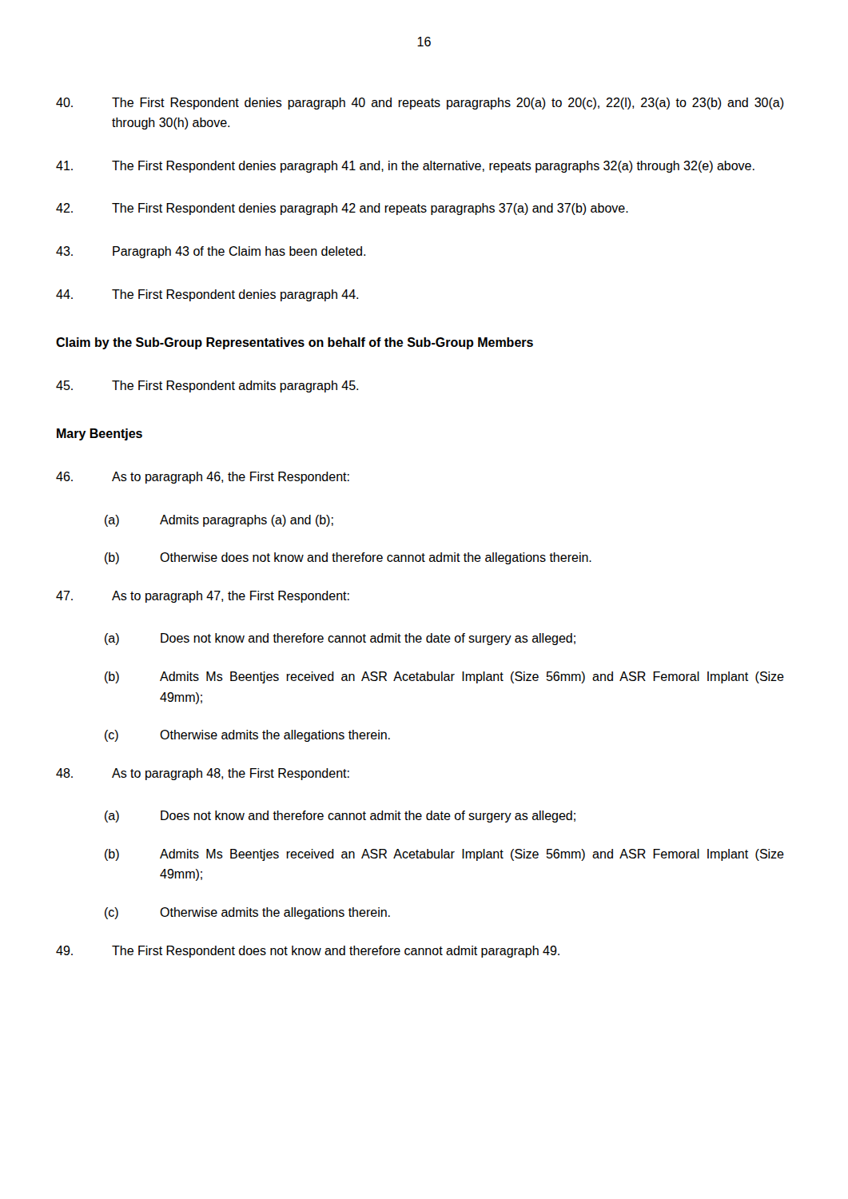16
40.
The First Respondent denies paragraph 40 and repeats paragraphs 20(a) to 20(c), 22(l), 23(a) to 23(b) and 30(a) through 30(h) above.
41.
The First Respondent denies paragraph 41 and, in the alternative, repeats paragraphs 32(a) through 32(e) above.
42.
The First Respondent denies paragraph 42 and repeats paragraphs 37(a) and 37(b) above.
43.
Paragraph 43 of the Claim has been deleted.
44.
The First Respondent denies paragraph 44.
Claim by the Sub-Group Representatives on behalf of the Sub-Group Members
45.
The First Respondent admits paragraph 45.
Mary Beentjes
46.
As to paragraph 46, the First Respondent:
(a)
Admits paragraphs (a) and (b);
(b)
Otherwise does not know and therefore cannot admit the allegations therein.
47.
As to paragraph 47, the First Respondent:
(a)
Does not know and therefore cannot admit the date of surgery as alleged;
(b)
Admits Ms Beentjes received an ASR Acetabular Implant (Size 56mm) and ASR Femoral Implant (Size 49mm);
(c)
Otherwise admits the allegations therein.
48.
As to paragraph 48, the First Respondent:
(a)
Does not know and therefore cannot admit the date of surgery as alleged;
(b)
Admits Ms Beentjes received an ASR Acetabular Implant (Size 56mm) and ASR Femoral Implant (Size 49mm);
(c)
Otherwise admits the allegations therein.
49.
The First Respondent does not know and therefore cannot admit paragraph 49.